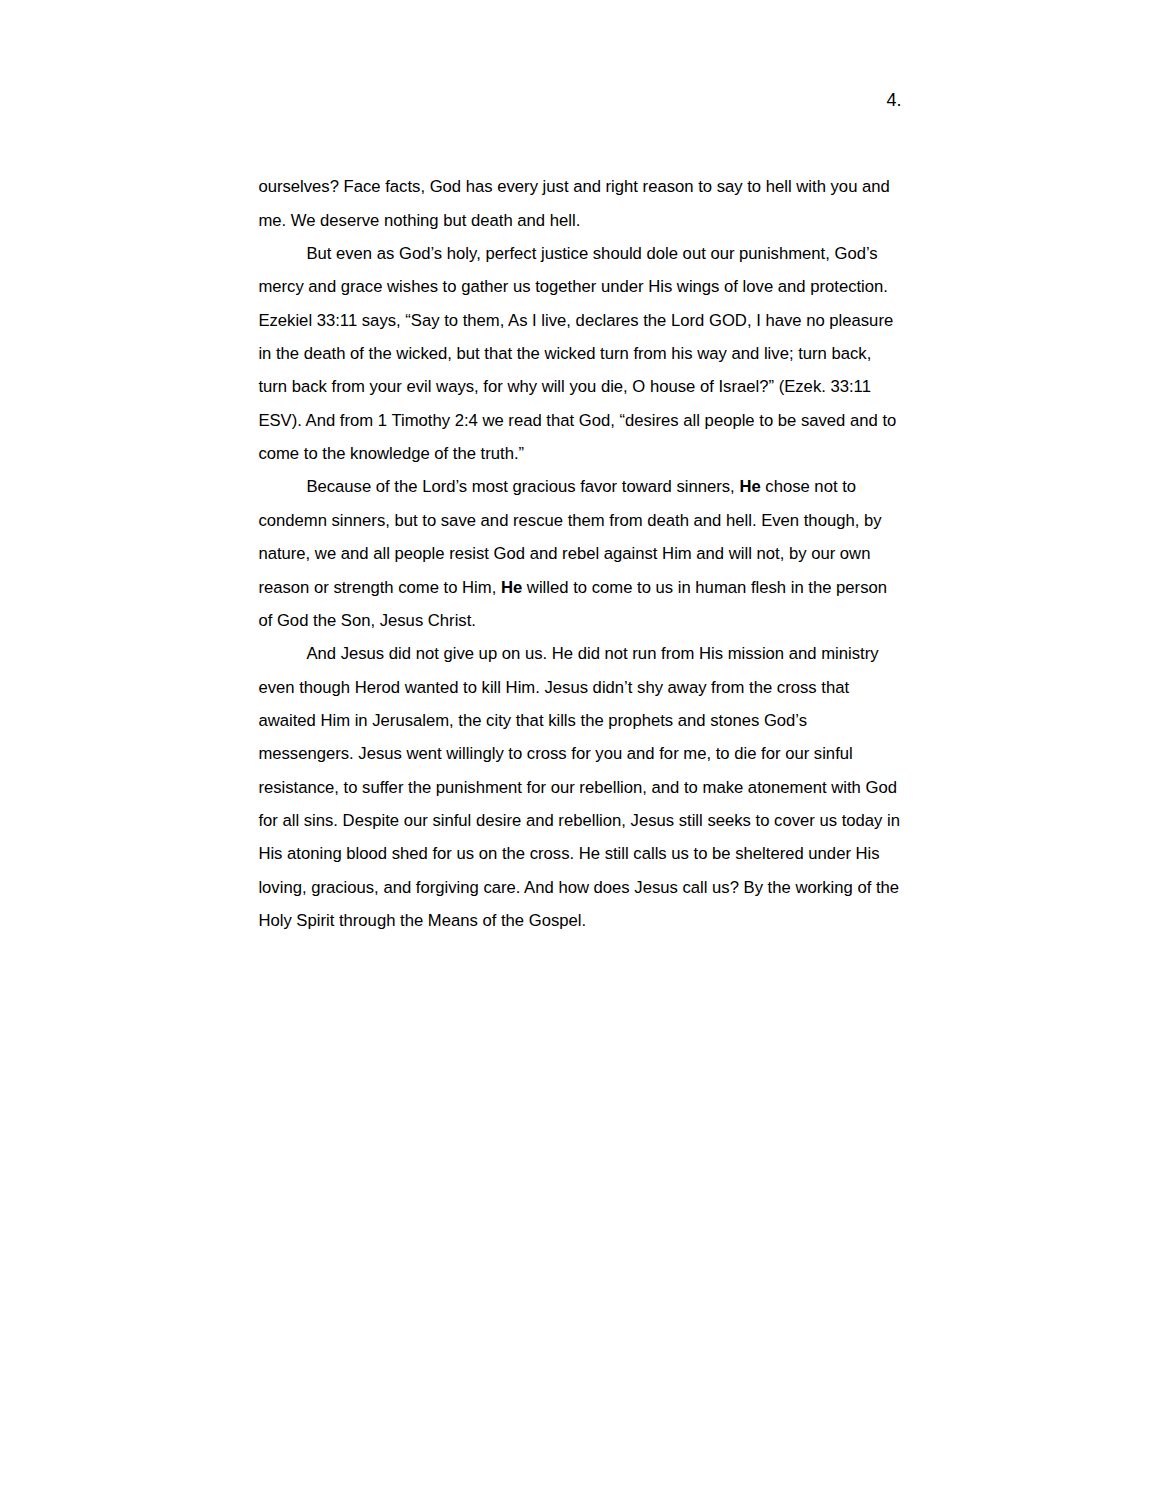4.
ourselves? Face facts, God has every just and right reason to say to hell with you and me. We deserve nothing but death and hell.
But even as God’s holy, perfect justice should dole out our punishment, God’s mercy and grace wishes to gather us together under His wings of love and protection. Ezekiel 33:11 says, “Say to them, As I live, declares the Lord GOD, I have no pleasure in the death of the wicked, but that the wicked turn from his way and live; turn back, turn back from your evil ways, for why will you die, O house of Israel?” (Ezek. 33:11 ESV). And from 1 Timothy 2:4 we read that God, “desires all people to be saved and to come to the knowledge of the truth.”
Because of the Lord’s most gracious favor toward sinners, He chose not to condemn sinners, but to save and rescue them from death and hell. Even though, by nature, we and all people resist God and rebel against Him and will not, by our own reason or strength come to Him, He willed to come to us in human flesh in the person of God the Son, Jesus Christ.
And Jesus did not give up on us. He did not run from His mission and ministry even though Herod wanted to kill Him. Jesus didn’t shy away from the cross that awaited Him in Jerusalem, the city that kills the prophets and stones God’s messengers. Jesus went willingly to cross for you and for me, to die for our sinful resistance, to suffer the punishment for our rebellion, and to make atonement with God for all sins. Despite our sinful desire and rebellion, Jesus still seeks to cover us today in His atoning blood shed for us on the cross. He still calls us to be sheltered under His loving, gracious, and forgiving care. And how does Jesus call us? By the working of the Holy Spirit through the Means of the Gospel.